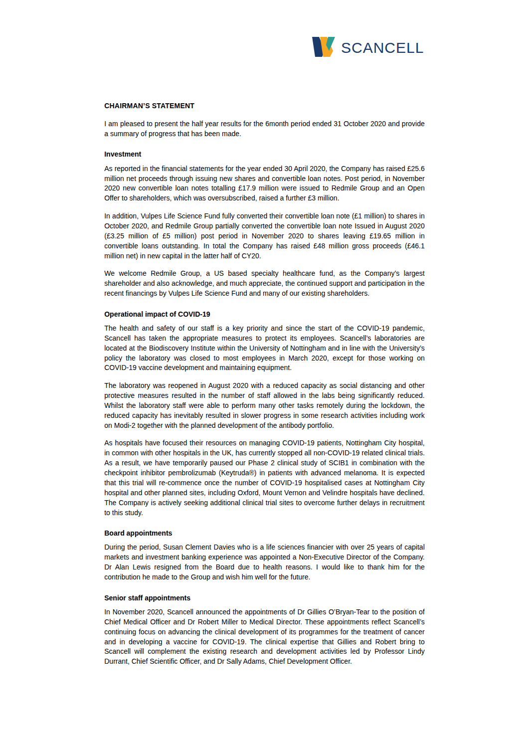SCANCELL
CHAIRMAN’S STATEMENT
I am pleased to present the half year results for the 6month period ended 31 October 2020 and provide a summary of progress that has been made.
Investment
As reported in the financial statements for the year ended 30 April 2020, the Company has raised £25.6 million net proceeds through issuing new shares and convertible loan notes. Post period, in November 2020 new convertible loan notes totalling £17.9 million were issued to Redmile Group and an Open Offer to shareholders, which was oversubscribed, raised a further £3 million.
In addition, Vulpes Life Science Fund fully converted their convertible loan note (£1 million) to shares in October 2020, and Redmile Group partially converted the convertible loan note Issued in August 2020 (£3.25 million of £5 million) post period in November 2020 to shares leaving £19.65 million in convertible loans outstanding. In total the Company has raised £48 million gross proceeds (£46.1 million net) in new capital in the latter half of CY20.
We welcome Redmile Group, a US based specialty healthcare fund, as the Company’s largest shareholder and also acknowledge, and much appreciate, the continued support and participation in the recent financings by Vulpes Life Science Fund and many of our existing shareholders.
Operational impact of COVID-19
The health and safety of our staff is a key priority and since the start of the COVID-19 pandemic, Scancell has taken the appropriate measures to protect its employees. Scancell’s laboratories are located at the Biodiscovery Institute within the University of Nottingham and in line with the University’s policy the laboratory was closed to most employees in March 2020, except for those working on COVID-19 vaccine development and maintaining equipment.
The laboratory was reopened in August 2020 with a reduced capacity as social distancing and other protective measures resulted in the number of staff allowed in the labs being significantly reduced. Whilst the laboratory staff were able to perform many other tasks remotely during the lockdown, the reduced capacity has inevitably resulted in slower progress in some research activities including work on Modi-2 together with the planned development of the antibody portfolio.
As hospitals have focused their resources on managing COVID-19 patients, Nottingham City hospital, in common with other hospitals in the UK, has currently stopped all non-COVID-19 related clinical trials. As a result, we have temporarily paused our Phase 2 clinical study of SCIB1 in combination with the checkpoint inhibitor pembrolizumab (Keytruda®) in patients with advanced melanoma. It is expected that this trial will re-commence once the number of COVID-19 hospitalised cases at Nottingham City hospital and other planned sites, including Oxford, Mount Vernon and Velindre hospitals have declined. The Company is actively seeking additional clinical trial sites to overcome further delays in recruitment to this study.
Board appointments
During the period, Susan Clement Davies who is a life sciences financier with over 25 years of capital markets and investment banking experience was appointed a Non-Executive Director of the Company. Dr Alan Lewis resigned from the Board due to health reasons. I would like to thank him for the contribution he made to the Group and wish him well for the future.
Senior staff appointments
In November 2020, Scancell announced the appointments of Dr Gillies O’Bryan-Tear to the position of Chief Medical Officer and Dr Robert Miller to Medical Director. These appointments reflect Scancell’s continuing focus on advancing the clinical development of its programmes for the treatment of cancer and in developing a vaccine for COVID-19. The clinical expertise that Gillies and Robert bring to Scancell will complement the existing research and development activities led by Professor Lindy Durrant, Chief Scientific Officer, and Dr Sally Adams, Chief Development Officer.